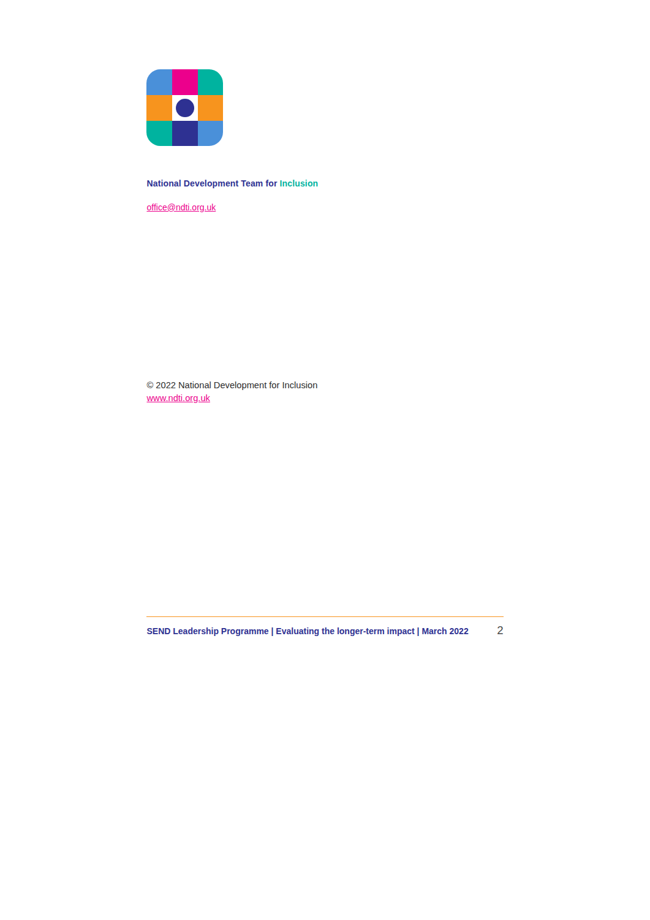National Development Team for Inclusion
office@ndti.org.uk
© 2022 National Development for Inclusion
www.ndti.org.uk
SEND Leadership Programme | Evaluating the longer-term impact | March 2022 2